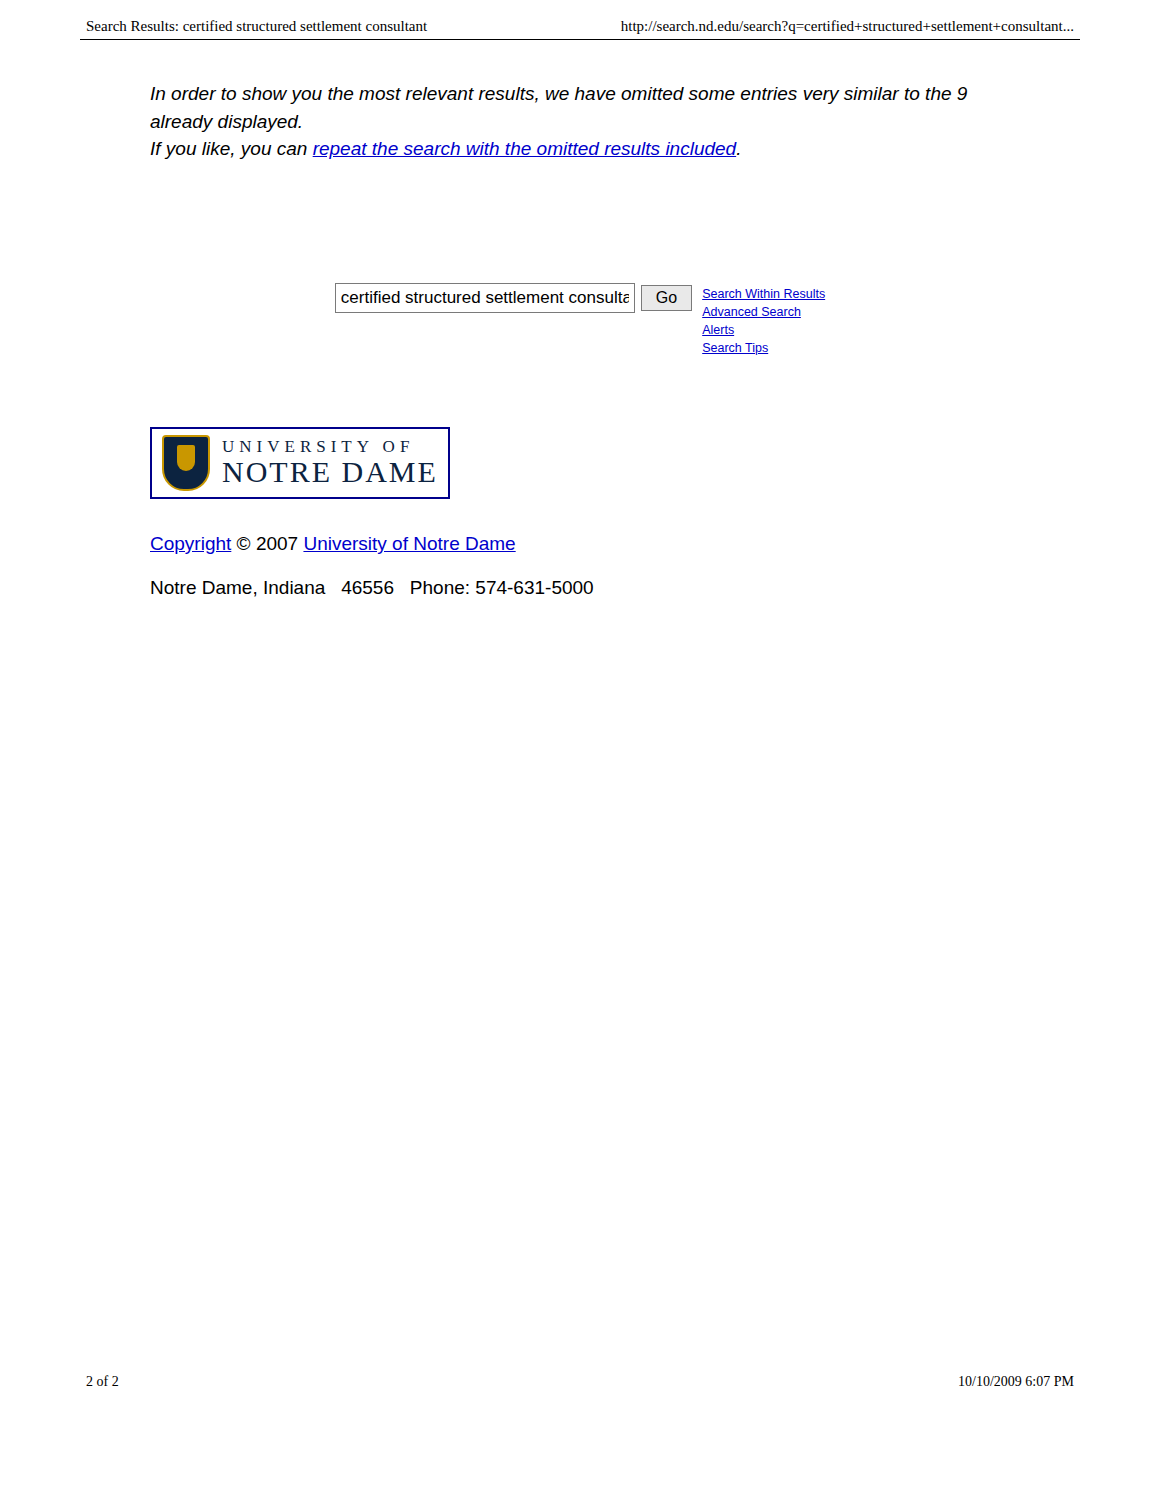Search Results: certified structured settlement consultant http://search.nd.edu/search?q=certified+structured+settlement+consultant...
In order to show you the most relevant results, we have omitted some entries very similar to the 9 already displayed.
If you like, you can repeat the search with the omitted results included.
Search Within Results Advanced Search Alerts Search Tips
UNIVERSITY OF
NOTRE DAME
Copyright © 2007 University of Notre Dame
Notre Dame, Indiana 46556 Phone: 574-631-5000
2 of 2 10/10/2009 6:07 PM